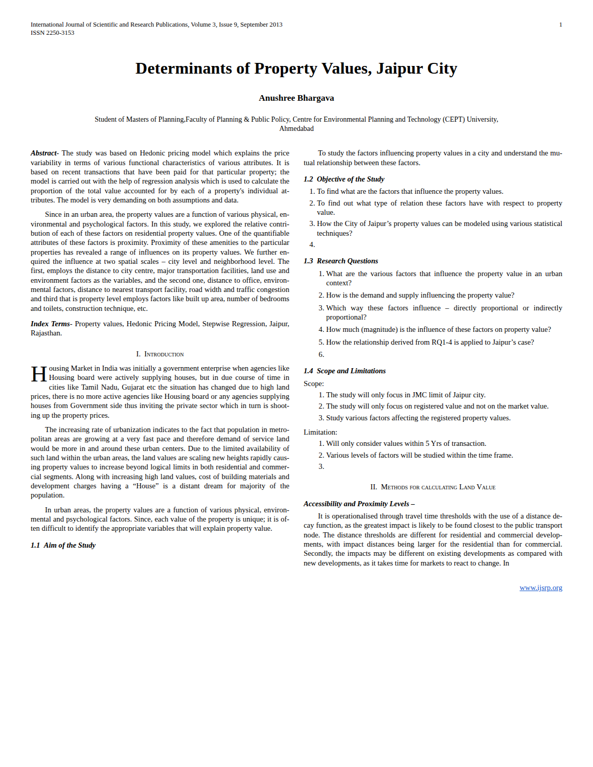International Journal of Scientific and Research Publications, Volume 3, Issue 9, September 2013
ISSN 2250-3153 1
Determinants of Property Values, Jaipur City
Anushree Bhargava
Student of Masters of Planning,Faculty of Planning & Public Policy, Centre for Environmental Planning and Technology (CEPT) University,
Ahmedabad
Abstract- The study was based on Hedonic pricing model which explains the price variability in terms of various functional characteristics of various attributes. It is based on recent transactions that have been paid for that particular property; the model is carried out with the help of regression analysis which is used to calculate the proportion of the total value accounted for by each of a property's individual attributes. The model is very demanding on both assumptions and data.
Since in an urban area, the property values are a function of various physical, environmental and psychological factors. In this study, we explored the relative contribution of each of these factors on residential property values. One of the quantifiable attributes of these factors is proximity. Proximity of these amenities to the particular properties has revealed a range of influences on its property values. We further enquired the influence at two spatial scales – city level and neighborhood level. The first, employs the distance to city centre, major transportation facilities, land use and environment factors as the variables, and the second one, distance to office, environmental factors, distance to nearest transport facility, road width and traffic congestion and third that is property level employs factors like built up area, number of bedrooms and toilets, construction technique, etc.
Index Terms- Property values, Hedonic Pricing Model, Stepwise Regression, Jaipur, Rajasthan.
I. Introduction
Housing Market in India was initially a government enterprise when agencies like Housing board were actively supplying houses, but in due course of time in cities like Tamil Nadu, Gujarat etc the situation has changed due to high land prices, there is no more active agencies like Housing board or any agencies supplying houses from Government side thus inviting the private sector which in turn is shooting up the property prices.
The increasing rate of urbanization indicates to the fact that population in metropolitan areas are growing at a very fast pace and therefore demand of service land would be more in and around these urban centers. Due to the limited availability of such land within the urban areas, the land values are scaling new heights rapidly causing property values to increase beyond logical limits in both residential and commercial segments. Along with increasing high land values, cost of building materials and development charges having a “House” is a distant dream for majority of the population.
In urban areas, the property values are a function of various physical, environmental and psychological factors. Since, each value of the property is unique; it is often difficult to identify the appropriate variables that will explain property value.
1.1 Aim of the Study
To study the factors influencing property values in a city and understand the mutual relationship between these factors.
1.2 Objective of the Study
To find what are the factors that influence the property values.
To find out what type of relation these factors have with respect to property value.
How the City of Jaipur’s property values can be modeled using various statistical techniques?
1.3 Research Questions
What are the various factors that influence the property value in an urban context?
How is the demand and supply influencing the property value?
Which way these factors influence – directly proportional or indirectly proportional?
How much (magnitude) is the influence of these factors on property value?
How the relationship derived from RQ1-4 is applied to Jaipur’s case?
1.4 Scope and Limitations
Scope:
The study will only focus in JMC limit of Jaipur city.
The study will only focus on registered value and not on the market value.
Study various factors affecting the registered property values.
Limitation:
Will only consider values within 5 Yrs of transaction.
Various levels of factors will be studied within the time frame.
II. Methods for calculating Land Value
Accessibility and Proximity Levels –
It is operationalised through travel time thresholds with the use of a distance decay function, as the greatest impact is likely to be found closest to the public transport node. The distance thresholds are different for residential and commercial developments, with impact distances being larger for the residential than for commercial. Secondly, the impacts may be different on existing developments as compared with new developments, as it takes time for markets to react to change. In
www.ijsrp.org